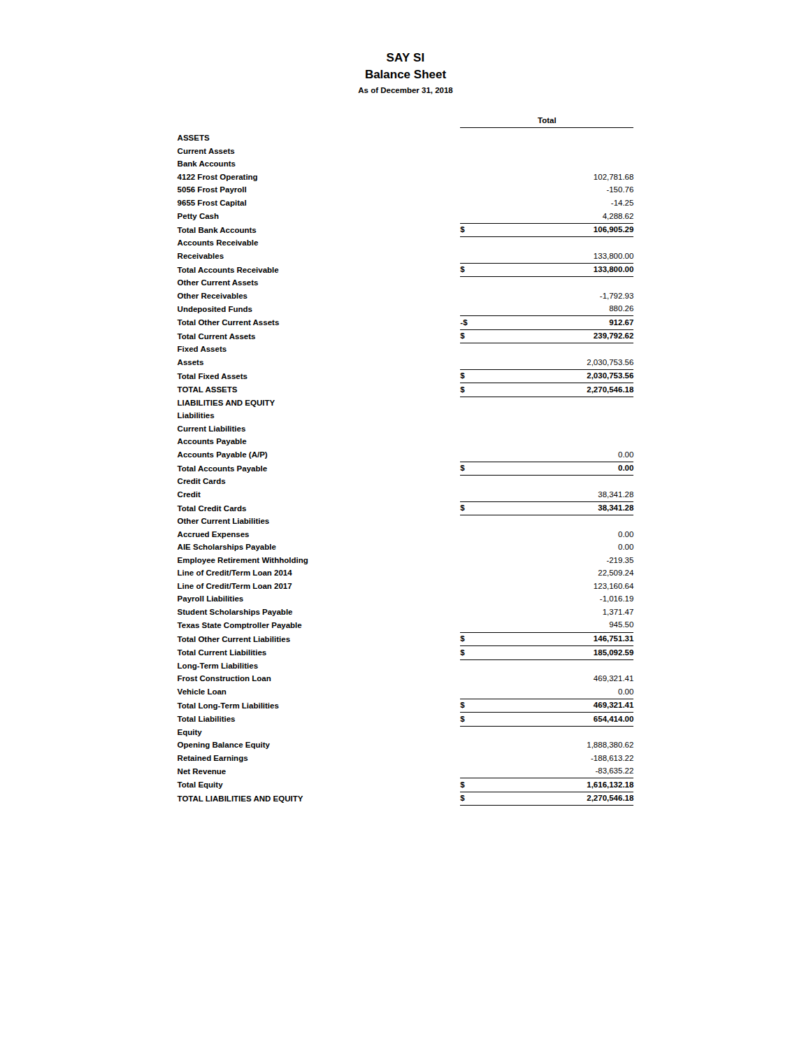SAY SI
Balance Sheet
As of December 31, 2018
| | Total |
| --- | --- |
| ASSETS | | |
| Current Assets | | |
| Bank Accounts | | |
| 4122 Frost Operating | | 102,781.68 |
| 5056 Frost Payroll | | -150.76 |
| 9655 Frost Capital | | -14.25 |
| Petty Cash | | 4,288.62 |
| Total Bank Accounts | $ | 106,905.29 |
| Accounts Receivable | | |
| Receivables | | 133,800.00 |
| Total Accounts Receivable | $ | 133,800.00 |
| Other Current Assets | | |
| Other Receivables | | -1,792.93 |
| Undeposited Funds | | 880.26 |
| Total Other Current Assets | -$ | 912.67 |
| Total Current Assets | $ | 239,792.62 |
| Fixed Assets | | |
| Assets | | 2,030,753.56 |
| Total Fixed Assets | $ | 2,030,753.56 |
| TOTAL ASSETS | $ | 2,270,546.18 |
| LIABILITIES AND EQUITY | | |
| Liabilities | | |
| Current Liabilities | | |
| Accounts Payable | | |
| Accounts Payable (A/P) | | 0.00 |
| Total Accounts Payable | $ | 0.00 |
| Credit Cards | | |
| Credit | | 38,341.28 |
| Total Credit Cards | $ | 38,341.28 |
| Other Current Liabilities | | |
| Accrued Expenses | | 0.00 |
| AIE Scholarships Payable | | 0.00 |
| Employee Retirement Withholding | | -219.35 |
| Line of Credit/Term Loan 2014 | | 22,509.24 |
| Line of Credit/Term Loan 2017 | | 123,160.64 |
| Payroll Liabilities | | -1,016.19 |
| Student Scholarships Payable | | 1,371.47 |
| Texas State Comptroller Payable | | 945.50 |
| Total Other Current Liabilities | $ | 146,751.31 |
| Total Current Liabilities | $ | 185,092.59 |
| Long-Term Liabilities | | |
| Frost Construction Loan | | 469,321.41 |
| Vehicle Loan | | 0.00 |
| Total Long-Term Liabilities | $ | 469,321.41 |
| Total Liabilities | $ | 654,414.00 |
| Equity | | |
| Opening Balance Equity | | 1,888,380.62 |
| Retained Earnings | | -188,613.22 |
| Net Revenue | | -83,635.22 |
| Total Equity | $ | 1,616,132.18 |
| TOTAL LIABILITIES AND EQUITY | $ | 2,270,546.18 |